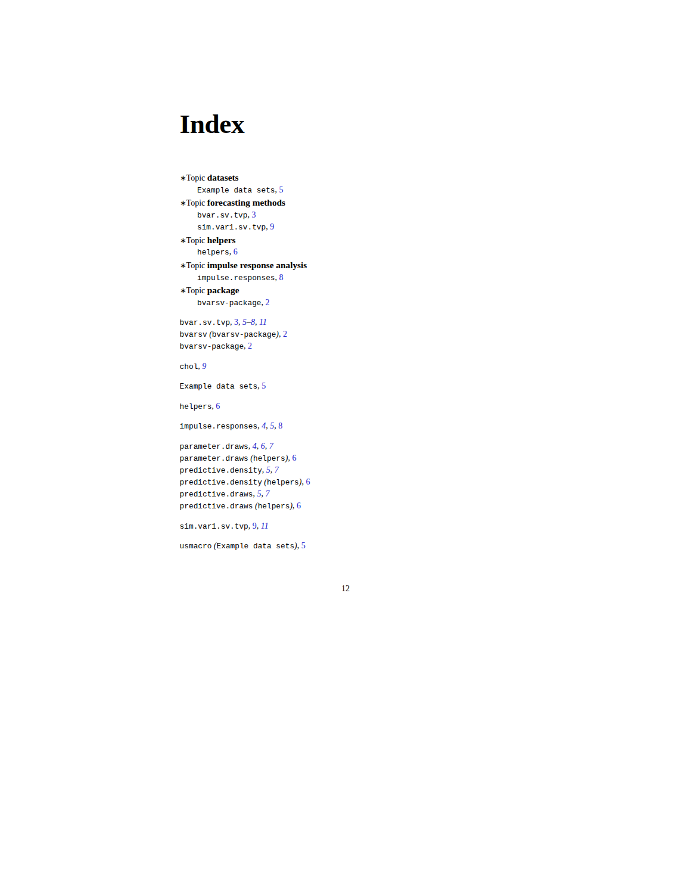Index
∗Topic datasets
Example data sets, 5
∗Topic forecasting methods
bvar.sv.tvp, 3
sim.var1.sv.tvp, 9
∗Topic helpers
helpers, 6
∗Topic impulse response analysis
impulse.responses, 8
∗Topic package
bvarsv-package, 2
bvar.sv.tvp, 3, 5–8, 11
bvarsv (bvarsv-package), 2
bvarsv-package, 2
chol, 9
Example data sets, 5
helpers, 6
impulse.responses, 4, 5, 8
parameter.draws, 4, 6, 7
parameter.draws (helpers), 6
predictive.density, 5, 7
predictive.density (helpers), 6
predictive.draws, 5, 7
predictive.draws (helpers), 6
sim.var1.sv.tvp, 9, 11
usmacro (Example data sets), 5
12